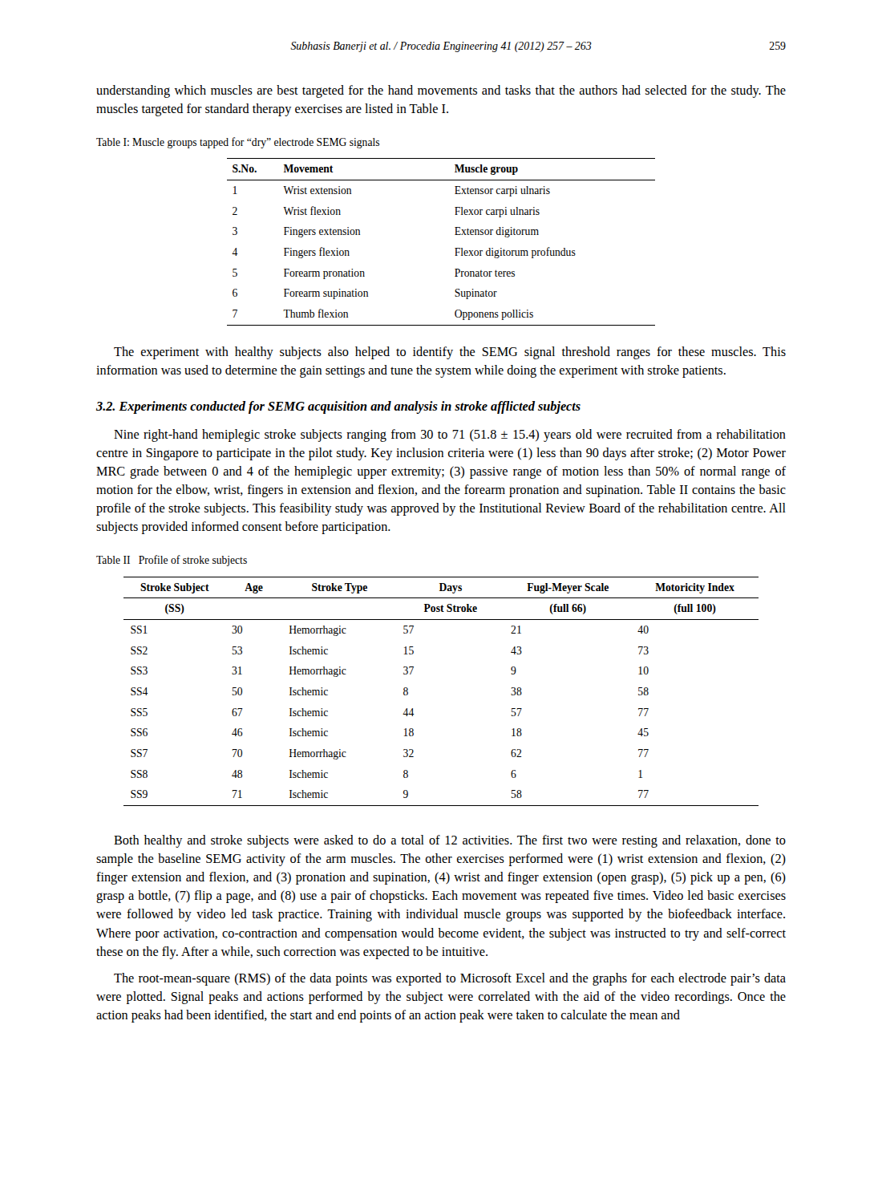Subhasis Banerji et al. / Procedia Engineering 41 (2012) 257 – 263 259
understanding which muscles are best targeted for the hand movements and tasks that the authors had selected for the study. The muscles targeted for standard therapy exercises are listed in Table I.
Table I: Muscle groups tapped for “dry” electrode SEMG signals
| S.No. | Movement | Muscle group |
| --- | --- | --- |
| 1 | Wrist extension | Extensor carpi ulnaris |
| 2 | Wrist flexion | Flexor carpi ulnaris |
| 3 | Fingers extension | Extensor digitorum |
| 4 | Fingers flexion | Flexor digitorum profundus |
| 5 | Forearm pronation | Pronator teres |
| 6 | Forearm supination | Supinator |
| 7 | Thumb flexion | Opponens pollicis |
The experiment with healthy subjects also helped to identify the SEMG signal threshold ranges for these muscles. This information was used to determine the gain settings and tune the system while doing the experiment with stroke patients.
3.2. Experiments conducted for SEMG acquisition and analysis in stroke afflicted subjects
Nine right-hand hemiplegic stroke subjects ranging from 30 to 71 (51.8 ± 15.4) years old were recruited from a rehabilitation centre in Singapore to participate in the pilot study. Key inclusion criteria were (1) less than 90 days after stroke; (2) Motor Power MRC grade between 0 and 4 of the hemiplegic upper extremity; (3) passive range of motion less than 50% of normal range of motion for the elbow, wrist, fingers in extension and flexion, and the forearm pronation and supination. Table II contains the basic profile of the stroke subjects. This feasibility study was approved by the Institutional Review Board of the rehabilitation centre. All subjects provided informed consent before participation.
Table II Profile of stroke subjects
| Stroke Subject | Age | Stroke Type | Days | Fugl-Meyer Scale | Motoricity Index |
| --- | --- | --- | --- | --- | --- |
| (SS) | | | Post Stroke | (full 66) | (full 100) |
| SS1 | 30 | Hemorrhagic | 57 | 21 | 40 |
| SS2 | 53 | Ischemic | 15 | 43 | 73 |
| SS3 | 31 | Hemorrhagic | 37 | 9 | 10 |
| SS4 | 50 | Ischemic | 8 | 38 | 58 |
| SS5 | 67 | Ischemic | 44 | 57 | 77 |
| SS6 | 46 | Ischemic | 18 | 18 | 45 |
| SS7 | 70 | Hemorrhagic | 32 | 62 | 77 |
| SS8 | 48 | Ischemic | 8 | 6 | 1 |
| SS9 | 71 | Ischemic | 9 | 58 | 77 |
Both healthy and stroke subjects were asked to do a total of 12 activities. The first two were resting and relaxation, done to sample the baseline SEMG activity of the arm muscles. The other exercises performed were (1) wrist extension and flexion, (2) finger extension and flexion, and (3) pronation and supination, (4) wrist and finger extension (open grasp), (5) pick up a pen, (6) grasp a bottle, (7) flip a page, and (8) use a pair of chopsticks. Each movement was repeated five times. Video led basic exercises were followed by video led task practice. Training with individual muscle groups was supported by the biofeedback interface. Where poor activation, co-contraction and compensation would become evident, the subject was instructed to try and self-correct these on the fly. After a while, such correction was expected to be intuitive.
The root-mean-square (RMS) of the data points was exported to Microsoft Excel and the graphs for each electrode pair’s data were plotted. Signal peaks and actions performed by the subject were correlated with the aid of the video recordings. Once the action peaks had been identified, the start and end points of an action peak were taken to calculate the mean and